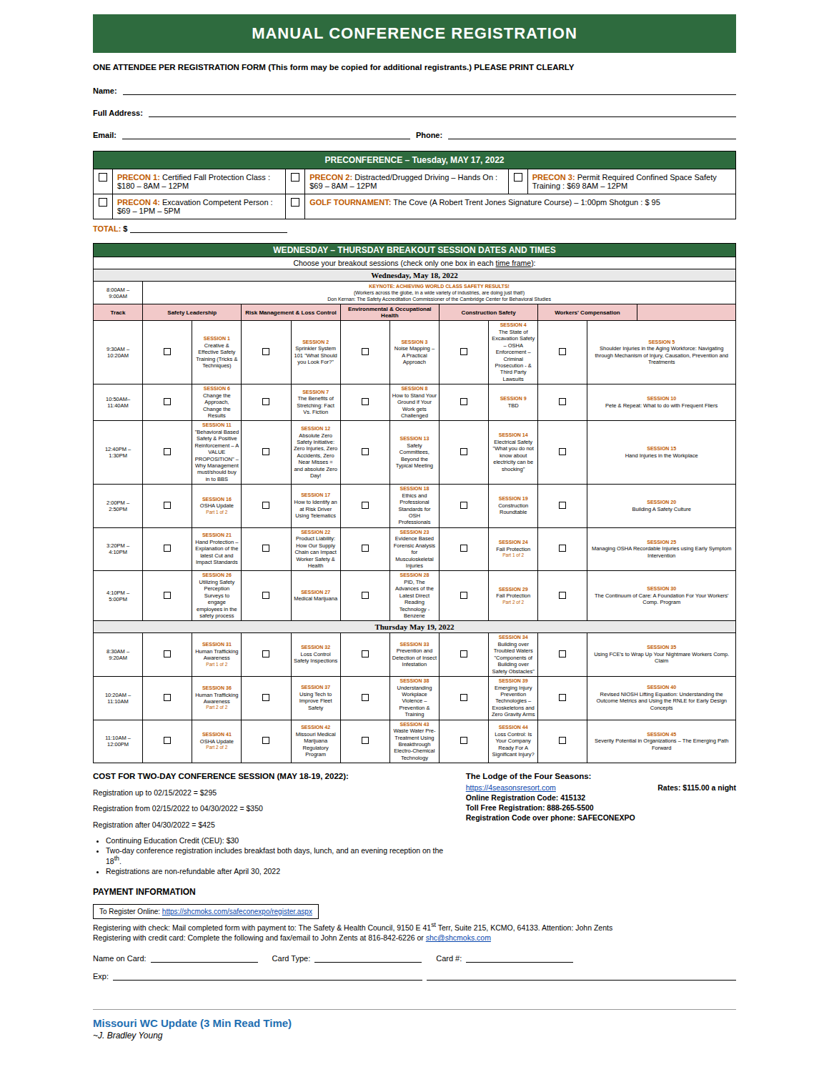MANUAL CONFERENCE REGISTRATION
ONE ATTENDEE PER REGISTRATION FORM (This form may be copied for additional registrants.) PLEASE PRINT CLEARLY
Name:
Full Address:
Email: Phone:
| PRECONFERENCE – Tuesday, MAY 17, 2022 |
| | PRECON 1: Certified Fall Protection Class : $180 – 8AM – 12PM | | PRECON 2: Distracted/Drugged Driving – Hands On : $69 – 8AM – 12PM | | PRECON 3: Permit Required Confined Space Safety Training : $69 8AM – 12PM |
| | PRECON 4: Excavation Competent Person : $69 – 1PM – 5PM | | GOLF TOURNAMENT: The Cove (A Robert Trent Jones Signature Course) – 1:00pm Shotgun : $ 95 |
TOTAL: $
| WEDNESDAY – THURSDAY BREAKOUT SESSION DATES AND TIMES |
| Choose your breakout sessions (check only one box in each time frame ): |
| Wednesday, May 18, 2022 |
| 8:00AM – 9:00AM | KEYNOTE: ACHIEVING WORLD CLASS SAFETY RESULTS! (Workers across the globe, in a wide variety of industries, are doing just that!) Don Kernan: The Safety Accreditation Commissioner of the Cambridge Center for Behavioral Studies |
| Track | Safety Leadership | Risk Management & Loss Control | Environmental & Occupational Health | Construction Safety | Workers' Compensation | |
| 9:30AM – 10:20AM | | SESSION 1 Creative & Effective Safety Training (Tricks & Techniques) | | SESSION 2 Sprinkler System 101 "What Should you Look For?" | | SESSION 3 Noise Mapping – A Practical Approach | | SESSION 4 The State of Excavation Safety – OSHA Enforcement – Criminal Prosecution - & Third Party Lawsuits | | SESSION 5 Shoulder Injuries in the Aging Workforce: Navigating through Mechanism of Injury, Causation, Prevention and Treatments |
| 10:50AM– 11:40AM | | SESSION 6 Change the Approach, Change the Results | | SESSION 7 The Benefits of Stretching: Fact Vs. Fiction | | SESSION 8 How to Stand Your Ground if Your Work gets Challenged | | SESSION 9 TBD | | SESSION 10 Pete & Repeat: What to do with Frequent Fliers |
| 12:40PM – 1:30PM | | SESSION 11 "Behavioral Based Safety & Positive Reinforcement – A VALUE PROPOSITION" – Why Management must/should buy in to BBS | | SESSION 12 Absolute Zero Safety Initiative: Zero Injuries, Zero Accidents, Zero Near Misses = and absolute Zero Day! | | SESSION 13 Safety Committees, Beyond the Typical Meeting | | SESSION 14 Electrical Safety "What you do not know about electricity can be shocking" | | SESSION 15 Hand Injuries in the Workplace |
| 2:00PM – 2:50PM | | SESSION 16 OSHA Update Part 1 of 2 | | SESSION 17 How to Identify an at Risk Driver Using Telematics | | SESSION 18 Ethics and Professional Standards for OSH Professionals | | SESSION 19 Construction Roundtable | | SESSION 20 Building A Safety Culture |
| 3:20PM – 4:10PM | | SESSION 21 Hand Protection – Explanation of the latest Cut and Impact Standards | | SESSION 22 Product Liability: How Our Supply Chain can Impact Worker Safety & Health | | SESSION 23 Evidence Based Forensic Analysis for Musculoskeletal Injuries | | SESSION 24 Fall Protection Part 1 of 2 | | SESSION 25 Managing OSHA Recordable Injuries using Early Symptom Intervention |
| 4:10PM – 5:00PM | | SESSION 26 Utilizing Safety Perception Surveys to engage employees in the safety process | | SESSION 27 Medical Marijuana | | SESSION 28 PID, The Advances of the Latest Direct Reading Technology - Benzene | | SESSION 29 Fall Protection Part 2 of 2 | | SESSION 30 The Continuum of Care: A Foundation For Your Workers' Comp. Program |
| Thursday May 19, 2022 |
| 8:30AM – 9:20AM | | SESSION 31 Human Trafficking Awareness Part 1 of 2 | | SESSION 32 Loss Control Safety Inspections | | SESSION 33 Prevention and Detection of Insect Infestation | | SESSION 34 Building over Troubled Waters "Components of Building over Safety Obstacles" | | SESSION 35 Using FCE's to Wrap Up Your Nightmare Workers Comp. Claim |
| 10:20AM – 11:10AM | | SESSION 36 Human Trafficking Awareness Part 2 of 2 | | SESSION 37 Using Tech to Improve Fleet Safety | | SESSION 38 Understanding Workplace Violence – Prevention & Training | | SESSION 39 Emerging Injury Prevention Technologies – Exoskeletons and Zero Gravity Arms | | SESSION 40 Revised NIOSH Lifting Equation: Understanding the Outcome Metrics and Using the RNLE for Early Design Concepts |
| 11:10AM – 12:00PM | | SESSION 41 OSHA Update Part 2 of 2 | | SESSION 42 Missouri Medical Marijuana Regulatory Program | | SESSION 43 Waste Water Pre-Treatment Using Breakthrough Electro-Chemical Technology | | SESSION 44 Loss Control: Is Your Company Ready For A Significant Injury? | | SESSION 45 Severity Potential in Organizations – The Emerging Path Forward |
COST FOR TWO-DAY CONFERENCE SESSION (MAY 18-19, 2022):
Registration up to 02/15/2022 = $295
Registration from 02/15/2022 to 04/30/2022 = $350
Registration after 04/30/2022 = $425
Continuing Education Credit (CEU): $30
Two-day conference registration includes breakfast both days, lunch, and an evening reception on the 18th.
Registrations are non-refundable after April 30, 2022
The Lodge of the Four Seasons:
https://4seasonsresort.com Rates: $115.00 a night
Online Registration Code: 415132
Toll Free Registration: 888-265-5500
Registration Code over phone: SAFECONEXPO
PAYMENT INFORMATION
To Register Online: https://shcmoks.com/safeconexpo/register.aspx
Registering with check: Mail completed form with payment to: The Safety & Health Council, 9150 E 41st Terr, Suite 215, KCMO, 64133. Attention: John Zents
Registering with credit card: Complete the following and fax/email to John Zents at 816-842-6226 or shc@shcmoks.com
Name on Card:
Card Type:
Card #:
Exp:
Missouri WC Update (3 Min Read Time)
~J. Bradley Young